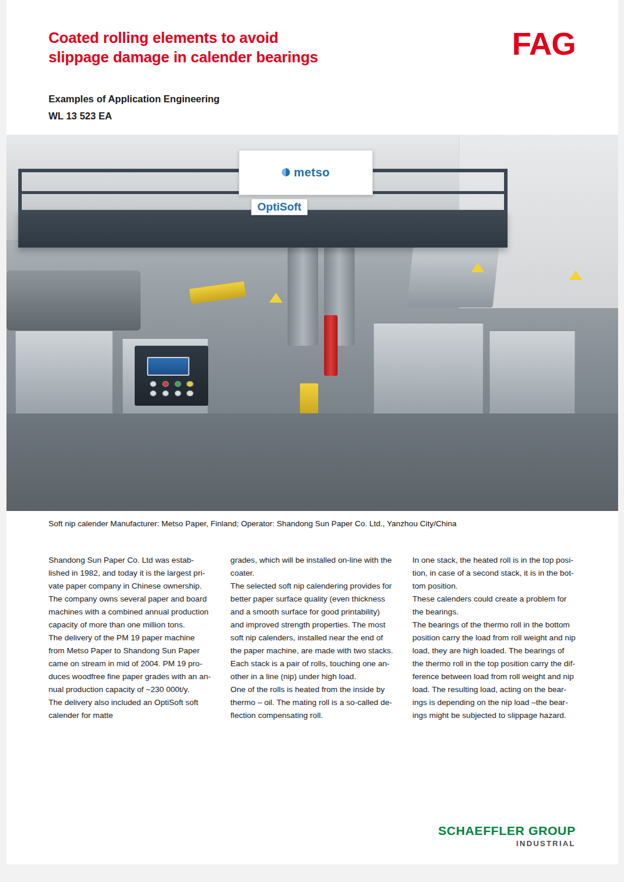Coated rolling elements to avoid
slippage damage in calender bearings
FAG
Examples of Application Engineering
WL 13 523 EA
metso
OptiSoft
Soft nip calender Manufacturer: Metso Paper, Finland; Operator: Shandong Sun Paper Co. Ltd., Yanzhou City/China
Shandong Sun Paper Co. Ltd was established in 1982, and today it is the largest private paper company in Chinese ownership. The company owns several paper and board machines with a combined annual production capacity of more than one million tons.
The delivery of the PM 19 paper machine from Metso Paper to Shandong Sun Paper came on stream in mid of 2004. PM 19 produces woodfree fine paper grades with an annual production capacity of ~230 000t/y.
The delivery also included an OptiSoft soft calender for matte
grades, which will be installed on-line with the coater.
The selected soft nip calendering provides for better paper surface quality (even thickness and a smooth surface for good printability) and improved strength properties. The most soft nip calenders, installed near the end of the paper machine, are made with two stacks. Each stack is a pair of rolls, touching one another in a line (nip) under high load.
One of the rolls is heated from the inside by thermo – oil. The mating roll is a so-called deflection compensating roll.
In one stack, the heated roll is in the top position, in case of a second stack, it is in the bottom position.
These calenders could create a problem for the bearings.
The bearings of the thermo roll in the bottom position carry the load from roll weight and nip load, they are high loaded. The bearings of the thermo roll in the top position carry the difference between load from roll weight and nip load. The resulting load, acting on the bearings is depending on the nip load –the bearings might be subjected to slippage hazard.
SCHAEFFLER GROUP
INDUSTRIAL